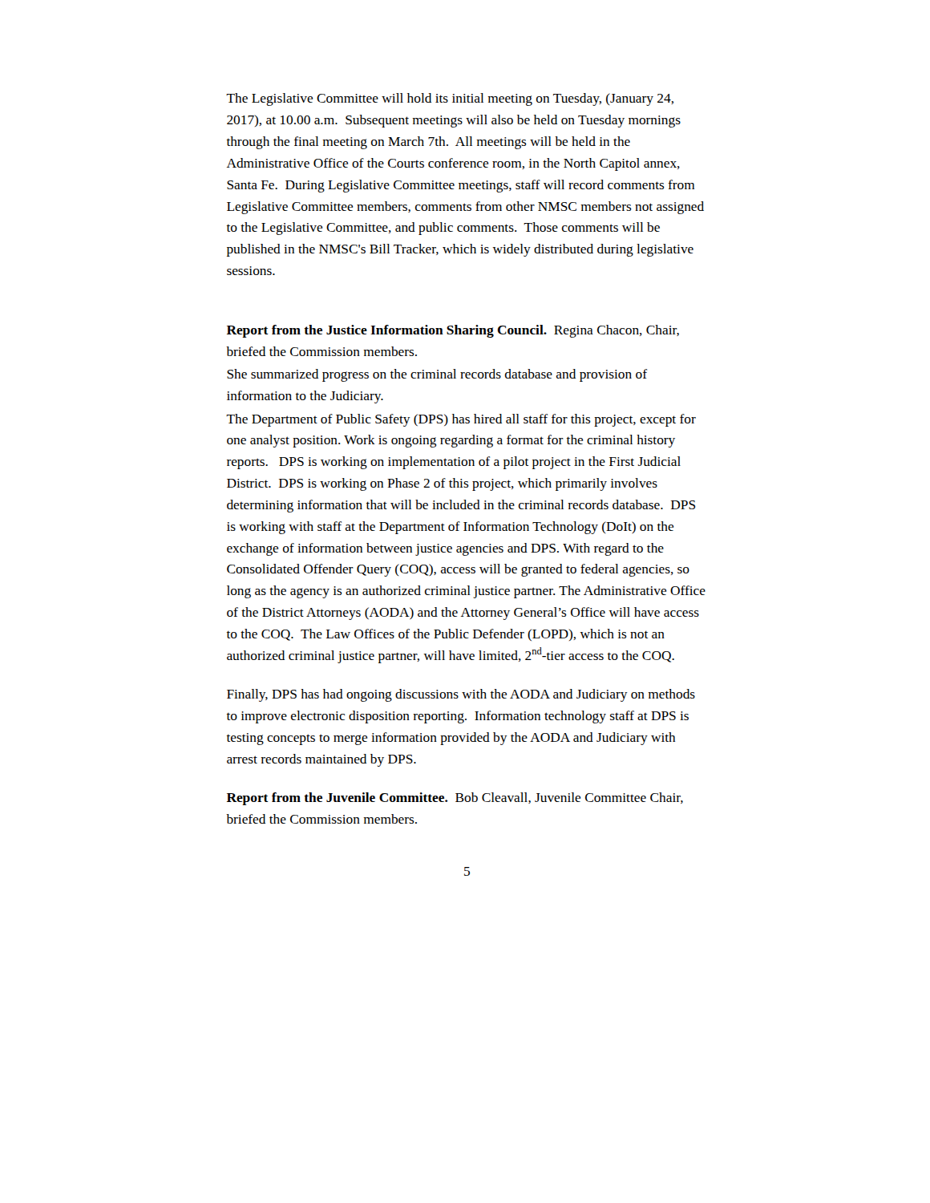The Legislative Committee will hold its initial meeting on Tuesday, (January 24, 2017), at 10.00 a.m. Subsequent meetings will also be held on Tuesday mornings through the final meeting on March 7th. All meetings will be held in the Administrative Office of the Courts conference room, in the North Capitol annex, Santa Fe. During Legislative Committee meetings, staff will record comments from Legislative Committee members, comments from other NMSC members not assigned to the Legislative Committee, and public comments. Those comments will be published in the NMSC's Bill Tracker, which is widely distributed during legislative sessions.
Report from the Justice Information Sharing Council. Regina Chacon, Chair, briefed the Commission members.
She summarized progress on the criminal records database and provision of information to the Judiciary.
The Department of Public Safety (DPS) has hired all staff for this project, except for one analyst position. Work is ongoing regarding a format for the criminal history reports. DPS is working on implementation of a pilot project in the First Judicial District. DPS is working on Phase 2 of this project, which primarily involves determining information that will be included in the criminal records database. DPS is working with staff at the Department of Information Technology (DoIt) on the exchange of information between justice agencies and DPS. With regard to the Consolidated Offender Query (COQ), access will be granted to federal agencies, so long as the agency is an authorized criminal justice partner. The Administrative Office of the District Attorneys (AODA) and the Attorney General’s Office will have access to the COQ. The Law Offices of the Public Defender (LOPD), which is not an authorized criminal justice partner, will have limited, 2nd-tier access to the COQ.
Finally, DPS has had ongoing discussions with the AODA and Judiciary on methods to improve electronic disposition reporting. Information technology staff at DPS is testing concepts to merge information provided by the AODA and Judiciary with arrest records maintained by DPS.
Report from the Juvenile Committee. Bob Cleavall, Juvenile Committee Chair, briefed the Commission members.
5